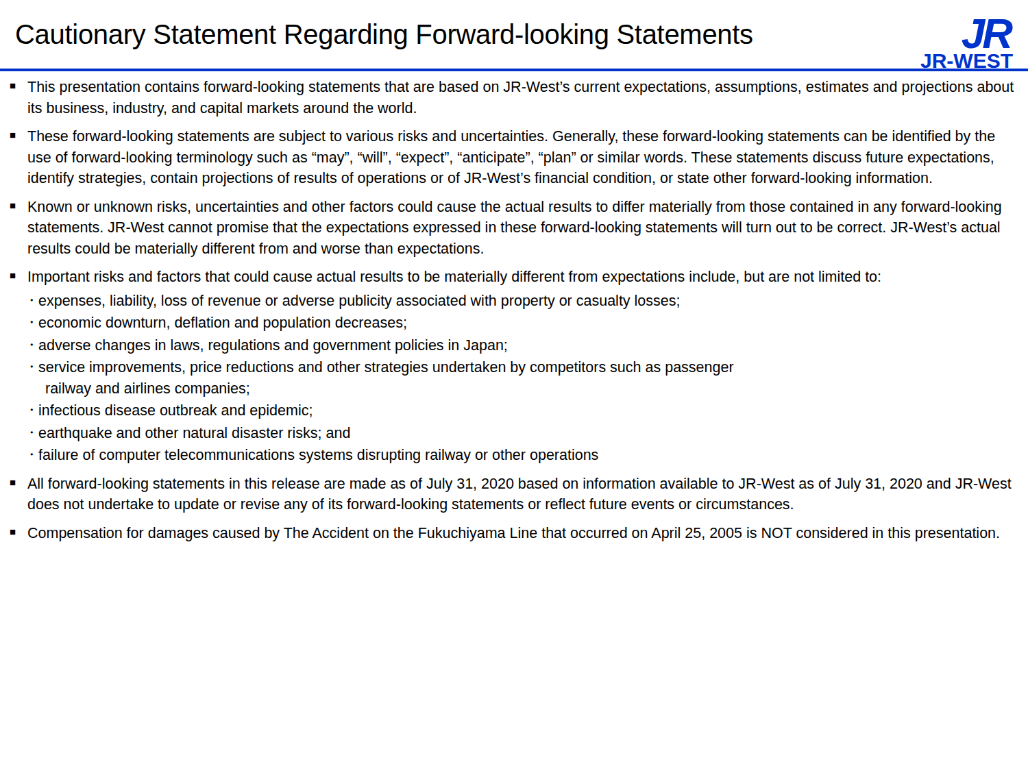Cautionary Statement Regarding Forward-looking Statements
JR
JR-WEST
This presentation contains forward-looking statements that are based on JR-West’s current expectations, assumptions, estimates and projections about its business, industry, and capital markets around the world.
These forward-looking statements are subject to various risks and uncertainties. Generally, these forward-looking statements can be identified by the use of forward-looking terminology such as “may”, “will”, “expect”, “anticipate”, “plan” or similar words. These statements discuss future expectations, identify strategies, contain projections of results of operations or of JR-West’s financial condition, or state other forward-looking information.
Known or unknown risks, uncertainties and other factors could cause the actual results to differ materially from those contained in any forward-looking statements. JR-West cannot promise that the expectations expressed in these forward-looking statements will turn out to be correct. JR-West’s actual results could be materially different from and worse than expectations.
Important risks and factors that could cause actual results to be materially different from expectations include, but are not limited to:
expenses, liability, loss of revenue or adverse publicity associated with property or casualty losses;
economic downturn, deflation and population decreases;
adverse changes in laws, regulations and government policies in Japan;
service improvements, price reductions and other strategies undertaken by competitors such as passengerrailway and airlines companies;
infectious disease outbreak and epidemic;
earthquake and other natural disaster risks; and
failure of computer telecommunications systems disrupting railway or other operations
All forward-looking statements in this release are made as of July 31, 2020 based on information available to JR-West as of July 31, 2020 and JR-West does not undertake to update or revise any of its forward-looking statements or reflect future events or circumstances.
Compensation for damages caused by The Accident on the Fukuchiyama Line that occurred on April 25, 2005 is NOT considered in this presentation.